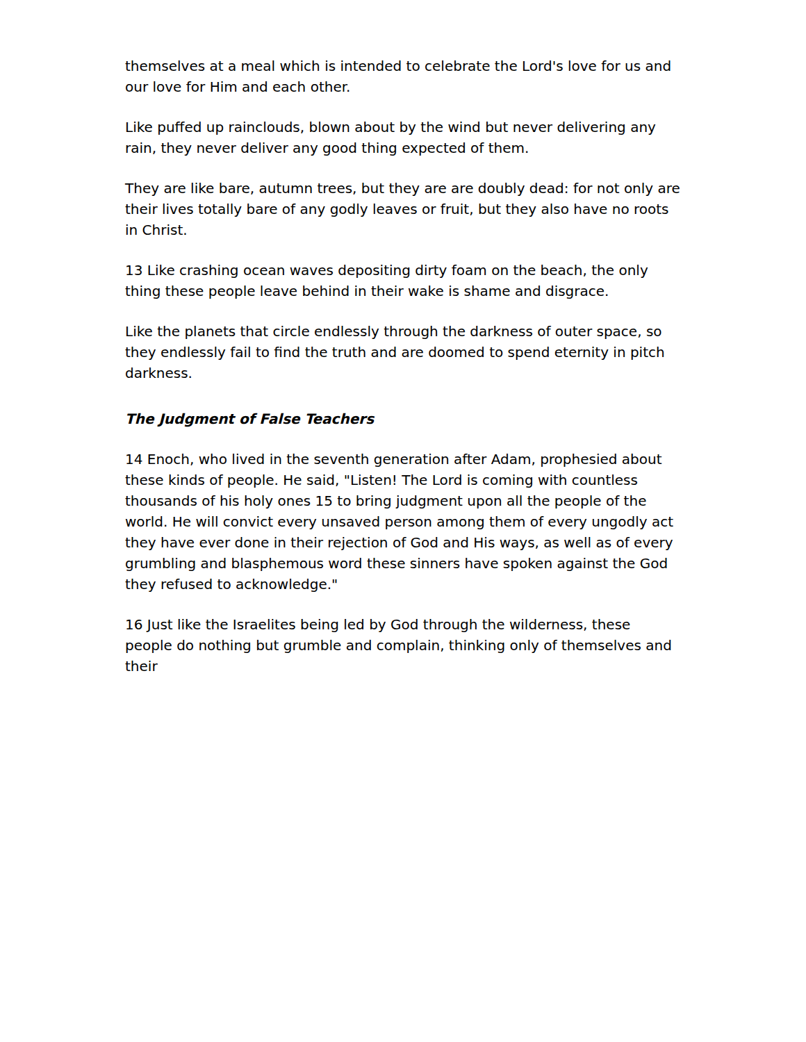themselves at a meal which is intended to celebrate the Lord's love for us and our love for Him and each other.
Like puffed up rainclouds, blown about by the wind but never delivering any rain, they never deliver any good thing expected of them.
They are like bare, autumn trees, but they are are doubly dead: for not only are their lives totally bare of any godly leaves or fruit, but they also have no roots in Christ.
13 Like crashing ocean waves depositing dirty foam on the beach, the only thing these people leave behind in their wake is shame and disgrace.
Like the planets that circle endlessly through the darkness of outer space, so they endlessly fail to find the truth and are doomed to spend eternity in pitch darkness.
The Judgment of False Teachers
14 Enoch, who lived in the seventh generation after Adam, prophesied about these kinds of people. He said, "Listen! The Lord is coming with countless thousands of his holy ones 15 to bring judgment upon all the people of the world. He will convict every unsaved person among them of every ungodly act they have ever done in their rejection of God and His ways, as well as of every grumbling and blasphemous word these sinners have spoken against the God they refused to acknowledge."
16 Just like the Israelites being led by God through the wilderness, these people do nothing but grumble and complain, thinking only of themselves and their